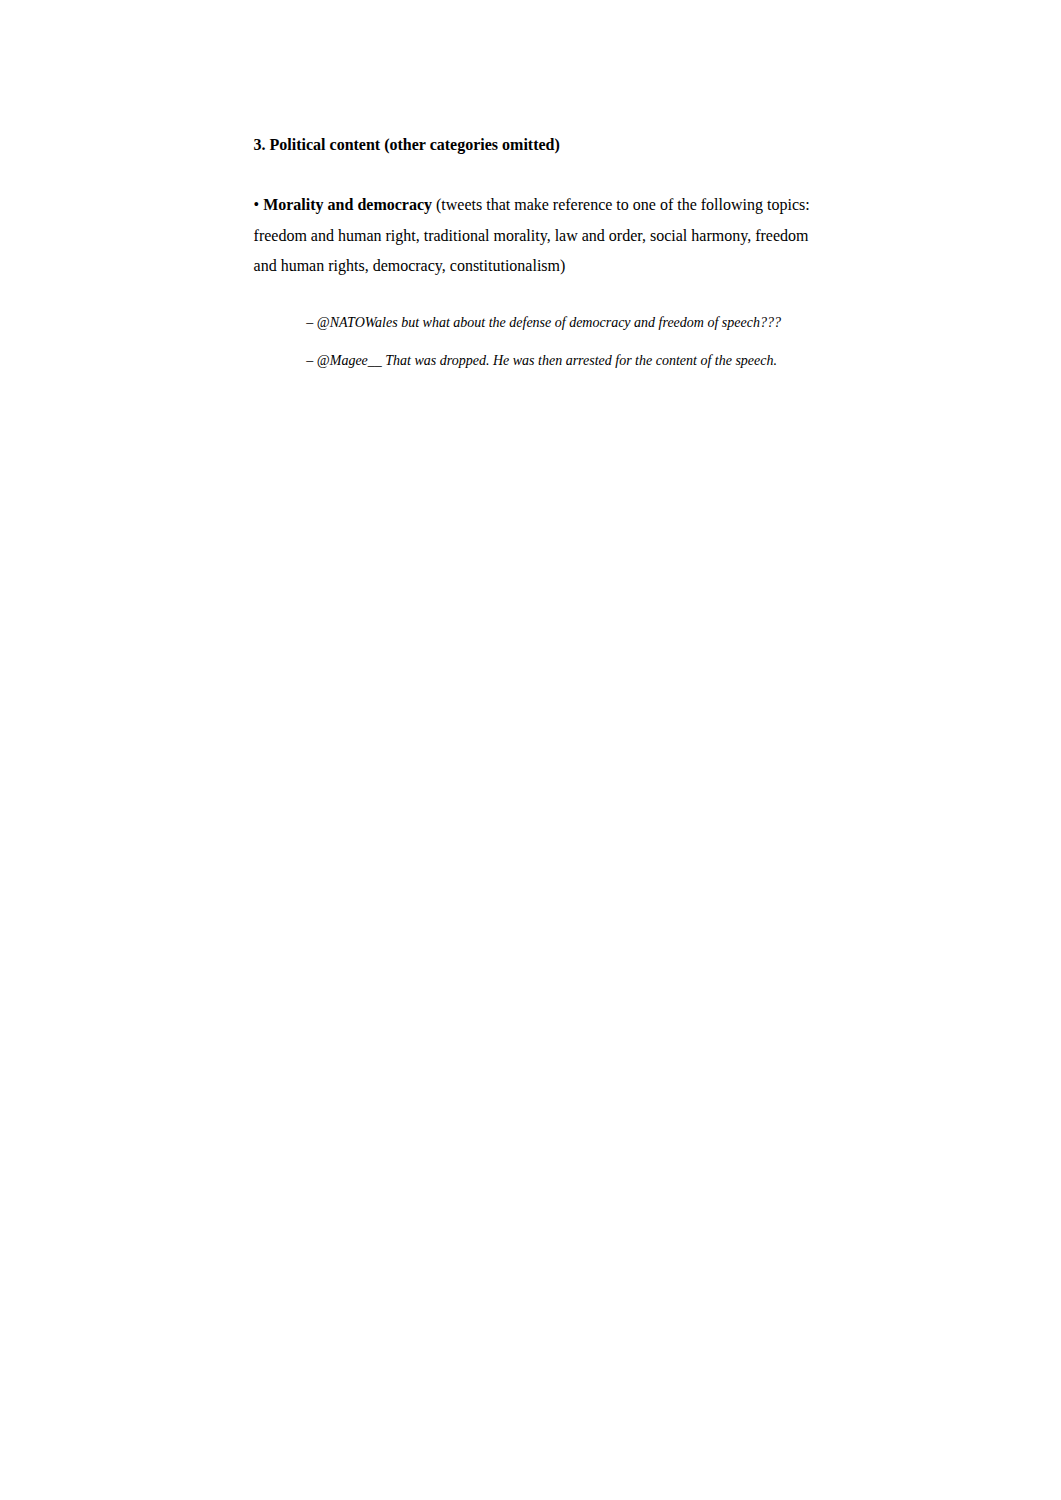3. Political content (other categories omitted)
• Morality and democracy (tweets that make reference to one of the following topics: freedom and human right, traditional morality, law and order, social harmony, freedom and human rights, democracy, constitutionalism)
– @NATOWales but what about the defense of democracy and freedom of speech???
– @Magee__ That was dropped. He was then arrested for the content of the speech.